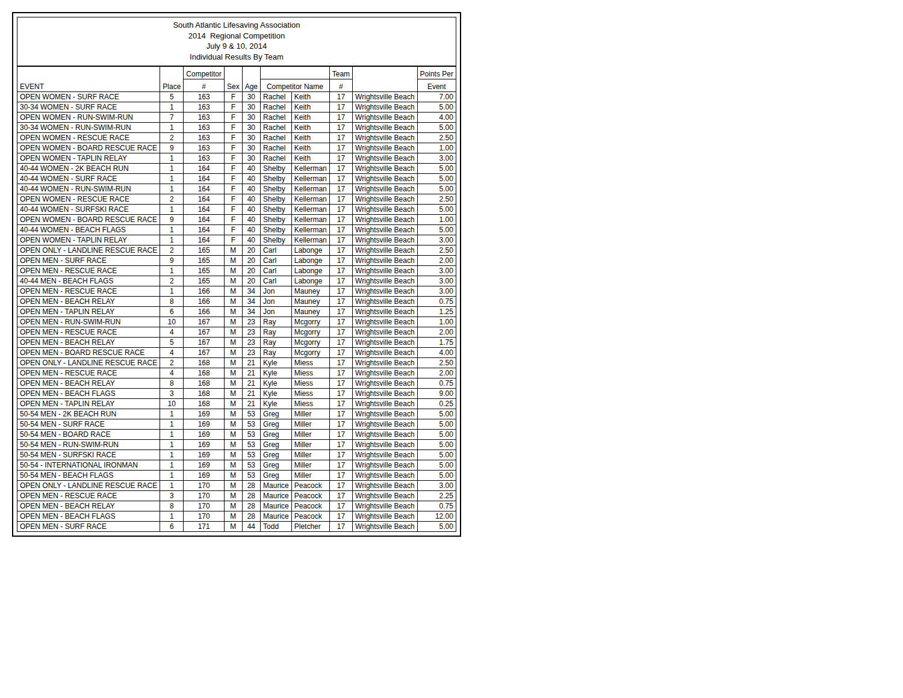South Atlantic Lifesaving Association
2014 Regional Competition
July 9 & 10, 2014
Individual Results By Team
| EVENT | Place | Competitor | Sex | Age | | Team | | Points Per |
| --- | --- | --- | --- | --- | --- | --- | --- | --- |
| # | Competitor Name | # | Event |
| OPEN WOMEN - SURF RACE | 5 | 163 | F | 30 | Rachel | Keith | 17 | Wrightsville Beach | 7.00 |
| 30-34 WOMEN - SURF RACE | 1 | 163 | F | 30 | Rachel | Keith | 17 | Wrightsville Beach | 5.00 |
| OPEN WOMEN - RUN-SWIM-RUN | 7 | 163 | F | 30 | Rachel | Keith | 17 | Wrightsville Beach | 4.00 |
| 30-34 WOMEN - RUN-SWIM-RUN | 1 | 163 | F | 30 | Rachel | Keith | 17 | Wrightsville Beach | 5.00 |
| OPEN WOMEN - RESCUE RACE | 2 | 163 | F | 30 | Rachel | Keith | 17 | Wrightsville Beach | 2.50 |
| OPEN WOMEN - BOARD RESCUE RACE | 9 | 163 | F | 30 | Rachel | Keith | 17 | Wrightsville Beach | 1.00 |
| OPEN WOMEN - TAPLIN RELAY | 1 | 163 | F | 30 | Rachel | Keith | 17 | Wrightsville Beach | 3.00 |
| 40-44 WOMEN - 2K BEACH RUN | 1 | 164 | F | 40 | Shelby | Kellerman | 17 | Wrightsville Beach | 5.00 |
| 40-44 WOMEN - SURF RACE | 1 | 164 | F | 40 | Shelby | Kellerman | 17 | Wrightsville Beach | 5.00 |
| 40-44 WOMEN - RUN-SWIM-RUN | 1 | 164 | F | 40 | Shelby | Kellerman | 17 | Wrightsville Beach | 5.00 |
| OPEN WOMEN - RESCUE RACE | 2 | 164 | F | 40 | Shelby | Kellerman | 17 | Wrightsville Beach | 2.50 |
| 40-44 WOMEN - SURFSKI RACE | 1 | 164 | F | 40 | Shelby | Kellerman | 17 | Wrightsville Beach | 5.00 |
| OPEN WOMEN - BOARD RESCUE RACE | 9 | 164 | F | 40 | Shelby | Kellerman | 17 | Wrightsville Beach | 1.00 |
| 40-44 WOMEN - BEACH FLAGS | 1 | 164 | F | 40 | Shelby | Kellerman | 17 | Wrightsville Beach | 5.00 |
| OPEN WOMEN - TAPLIN RELAY | 1 | 164 | F | 40 | Shelby | Kellerman | 17 | Wrightsville Beach | 3.00 |
| OPEN ONLY - LANDLINE RESCUE RACE | 2 | 165 | M | 20 | Carl | Labonge | 17 | Wrightsville Beach | 2.50 |
| OPEN MEN - SURF RACE | 9 | 165 | M | 20 | Carl | Labonge | 17 | Wrightsville Beach | 2.00 |
| OPEN MEN - RESCUE RACE | 1 | 165 | M | 20 | Carl | Labonge | 17 | Wrightsville Beach | 3.00 |
| 40-44 MEN - BEACH FLAGS | 2 | 165 | M | 20 | Carl | Labonge | 17 | Wrightsville Beach | 3.00 |
| OPEN MEN - RESCUE RACE | 1 | 166 | M | 34 | Jon | Mauney | 17 | Wrightsville Beach | 3.00 |
| OPEN MEN - BEACH RELAY | 8 | 166 | M | 34 | Jon | Mauney | 17 | Wrightsville Beach | 0.75 |
| OPEN MEN - TAPLIN RELAY | 6 | 166 | M | 34 | Jon | Mauney | 17 | Wrightsville Beach | 1.25 |
| OPEN MEN - RUN-SWIM-RUN | 10 | 167 | M | 23 | Ray | Mcgorry | 17 | Wrightsville Beach | 1.00 |
| OPEN MEN - RESCUE RACE | 4 | 167 | M | 23 | Ray | Mcgorry | 17 | Wrightsville Beach | 2.00 |
| OPEN MEN - BEACH RELAY | 5 | 167 | M | 23 | Ray | Mcgorry | 17 | Wrightsville Beach | 1.75 |
| OPEN MEN - BOARD RESCUE RACE | 4 | 167 | M | 23 | Ray | Mcgorry | 17 | Wrightsville Beach | 4.00 |
| OPEN ONLY - LANDLINE RESCUE RACE | 2 | 168 | M | 21 | Kyle | Miess | 17 | Wrightsville Beach | 2.50 |
| OPEN MEN - RESCUE RACE | 4 | 168 | M | 21 | Kyle | Miess | 17 | Wrightsville Beach | 2.00 |
| OPEN MEN - BEACH RELAY | 8 | 168 | M | 21 | Kyle | Miess | 17 | Wrightsville Beach | 0.75 |
| OPEN MEN - BEACH FLAGS | 3 | 168 | M | 21 | Kyle | Miess | 17 | Wrightsville Beach | 9.00 |
| OPEN MEN - TAPLIN RELAY | 10 | 168 | M | 21 | Kyle | Miess | 17 | Wrightsville Beach | 0.25 |
| 50-54 MEN - 2K BEACH RUN | 1 | 169 | M | 53 | Greg | Miller | 17 | Wrightsville Beach | 5.00 |
| 50-54 MEN - SURF RACE | 1 | 169 | M | 53 | Greg | Miller | 17 | Wrightsville Beach | 5.00 |
| 50-54 MEN - BOARD RACE | 1 | 169 | M | 53 | Greg | Miller | 17 | Wrightsville Beach | 5.00 |
| 50-54 MEN - RUN-SWIM-RUN | 1 | 169 | M | 53 | Greg | Miller | 17 | Wrightsville Beach | 5.00 |
| 50-54 MEN - SURFSKI RACE | 1 | 169 | M | 53 | Greg | Miller | 17 | Wrightsville Beach | 5.00 |
| 50-54 - INTERNATIONAL IRONMAN | 1 | 169 | M | 53 | Greg | Miller | 17 | Wrightsville Beach | 5.00 |
| 50-54 MEN - BEACH FLAGS | 1 | 169 | M | 53 | Greg | Miller | 17 | Wrightsville Beach | 5.00 |
| OPEN ONLY - LANDLINE RESCUE RACE | 1 | 170 | M | 28 | Maurice | Peacock | 17 | Wrightsville Beach | 3.00 |
| OPEN MEN - RESCUE RACE | 3 | 170 | M | 28 | Maurice | Peacock | 17 | Wrightsville Beach | 2.25 |
| OPEN MEN - BEACH RELAY | 8 | 170 | M | 28 | Maurice | Peacock | 17 | Wrightsville Beach | 0.75 |
| OPEN MEN - BEACH FLAGS | 1 | 170 | M | 28 | Maurice | Peacock | 17 | Wrightsville Beach | 12.00 |
| OPEN MEN - SURF RACE | 6 | 171 | M | 44 | Todd | Pletcher | 17 | Wrightsville Beach | 5.00 |